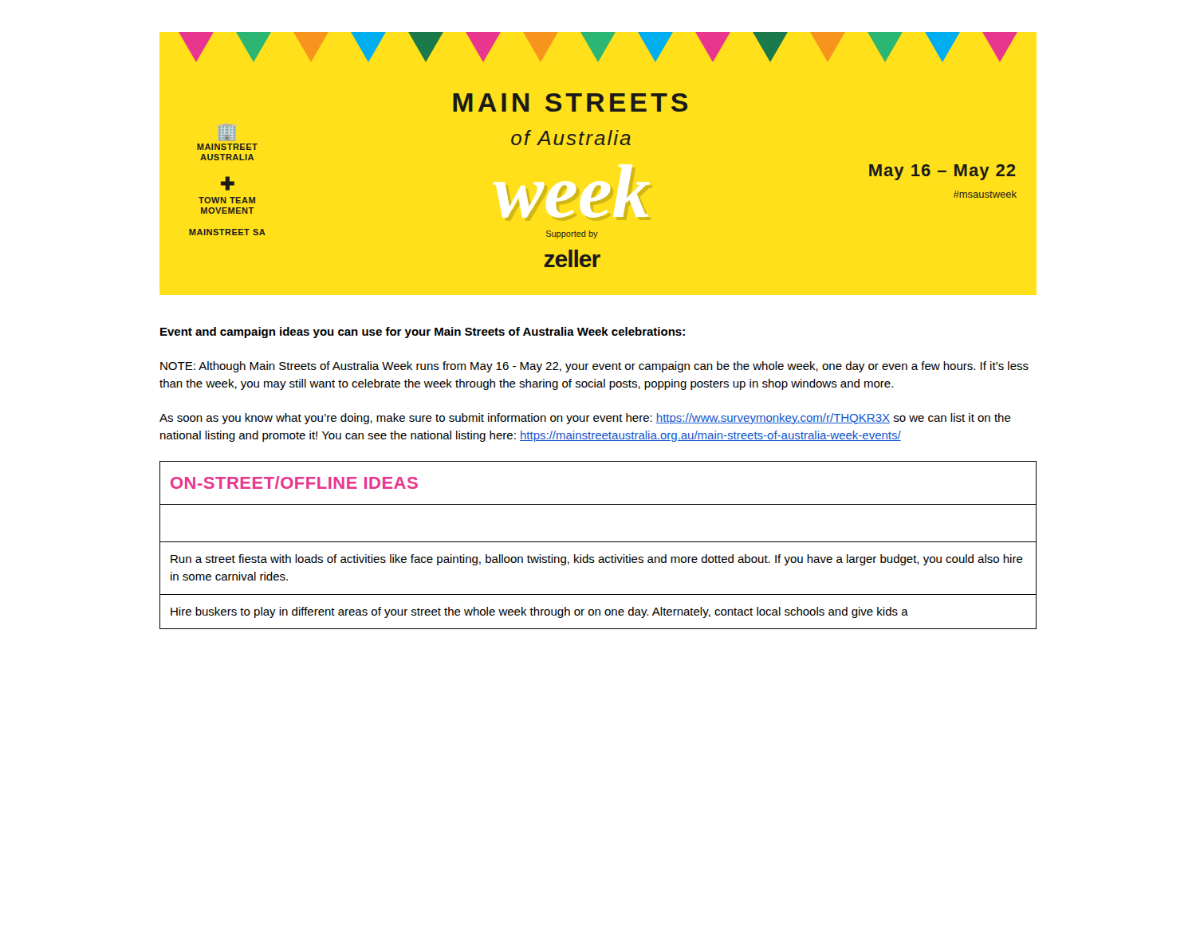🏢 MAINSTREET
AUSTRALIA
✚ TOWN TEAM
MOVEMENT
MAINSTREET SA
Main Streets
of Australia
week
Supported by
zeller
May 16 – May 22
#msaustweek
Event and campaign ideas you can use for your Main Streets of Australia Week celebrations:
NOTE: Although Main Streets of Australia Week runs from May 16 - May 22, your event or campaign can be the whole week, one day or even a few hours. If it’s less than the week, you may still want to celebrate the week through the sharing of social posts, popping posters up in shop windows and more.
As soon as you know what you’re doing, make sure to submit information on your event here: https://www.surveymonkey.com/r/THQKR3X so we can list it on the national listing and promote it! You can see the national listing here: https://mainstreetaustralia.org.au/main-streets-of-australia-week-events/
| ON-STREET/OFFLINE IDEAS |
| --- |
| Run a street fiesta with loads of activities like face painting, balloon twisting, kids activities and more dotted about. If you have a larger budget, you could also hire in some carnival rides. |
| Hire buskers to play in different areas of your street the whole week through or on one day. Alternately, contact local schools and give kids a |